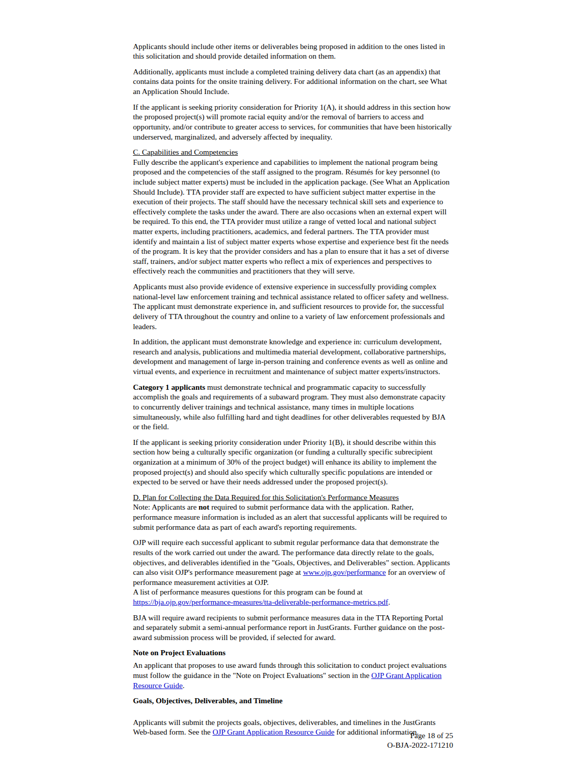Applicants should include other items or deliverables being proposed in addition to the ones listed in this solicitation and should provide detailed information on them.
Additionally, applicants must include a completed training delivery data chart (as an appendix) that contains data points for the onsite training delivery. For additional information on the chart, see What an Application Should Include.
If the applicant is seeking priority consideration for Priority 1(A), it should address in this section how the proposed project(s) will promote racial equity and/or the removal of barriers to access and opportunity, and/or contribute to greater access to services, for communities that have been historically underserved, marginalized, and adversely affected by inequality.
C. Capabilities and Competencies
Fully describe the applicant's experience and capabilities to implement the national program being proposed and the competencies of the staff assigned to the program. Résumés for key personnel (to include subject matter experts) must be included in the application package. (See What an Application Should Include). TTA provider staff are expected to have sufficient subject matter expertise in the execution of their projects. The staff should have the necessary technical skill sets and experience to effectively complete the tasks under the award. There are also occasions when an external expert will be required. To this end, the TTA provider must utilize a range of vetted local and national subject matter experts, including practitioners, academics, and federal partners. The TTA provider must identify and maintain a list of subject matter experts whose expertise and experience best fit the needs of the program. It is key that the provider considers and has a plan to ensure that it has a set of diverse staff, trainers, and/or subject matter experts who reflect a mix of experiences and perspectives to effectively reach the communities and practitioners that they will serve.
Applicants must also provide evidence of extensive experience in successfully providing complex national-level law enforcement training and technical assistance related to officer safety and wellness. The applicant must demonstrate experience in, and sufficient resources to provide for, the successful delivery of TTA throughout the country and online to a variety of law enforcement professionals and leaders.
In addition, the applicant must demonstrate knowledge and experience in: curriculum development, research and analysis, publications and multimedia material development, collaborative partnerships, development and management of large in-person training and conference events as well as online and virtual events, and experience in recruitment and maintenance of subject matter experts/instructors.
Category 1 applicants must demonstrate technical and programmatic capacity to successfully accomplish the goals and requirements of a subaward program. They must also demonstrate capacity to concurrently deliver trainings and technical assistance, many times in multiple locations simultaneously, while also fulfilling hard and tight deadlines for other deliverables requested by BJA or the field.
If the applicant is seeking priority consideration under Priority 1(B), it should describe within this section how being a culturally specific organization (or funding a culturally specific subrecipient organization at a minimum of 30% of the project budget) will enhance its ability to implement the proposed project(s) and should also specify which culturally specific populations are intended or expected to be served or have their needs addressed under the proposed project(s).
D. Plan for Collecting the Data Required for this Solicitation's Performance Measures
Note: Applicants are not required to submit performance data with the application. Rather, performance measure information is included as an alert that successful applicants will be required to submit performance data as part of each award's reporting requirements.
OJP will require each successful applicant to submit regular performance data that demonstrate the results of the work carried out under the award. The performance data directly relate to the goals, objectives, and deliverables identified in the "Goals, Objectives, and Deliverables" section. Applicants can also visit OJP's performance measurement page at www.ojp.gov/performance for an overview of performance measurement activities at OJP.
A list of performance measures questions for this program can be found at https://bja.ojp.gov/performance-measures/tta-deliverable-performance-metrics.pdf.
BJA will require award recipients to submit performance measures data in the TTA Reporting Portal and separately submit a semi-annual performance report in JustGrants. Further guidance on the post-award submission process will be provided, if selected for award.
Note on Project Evaluations
An applicant that proposes to use award funds through this solicitation to conduct project evaluations must follow the guidance in the "Note on Project Evaluations" section in the OJP Grant Application Resource Guide.
Goals, Objectives, Deliverables, and Timeline
Applicants will submit the projects goals, objectives, deliverables, and timelines in the JustGrants Web-based form. See the OJP Grant Application Resource Guide for additional information.
Page 18 of 25
O-BJA-2022-171210